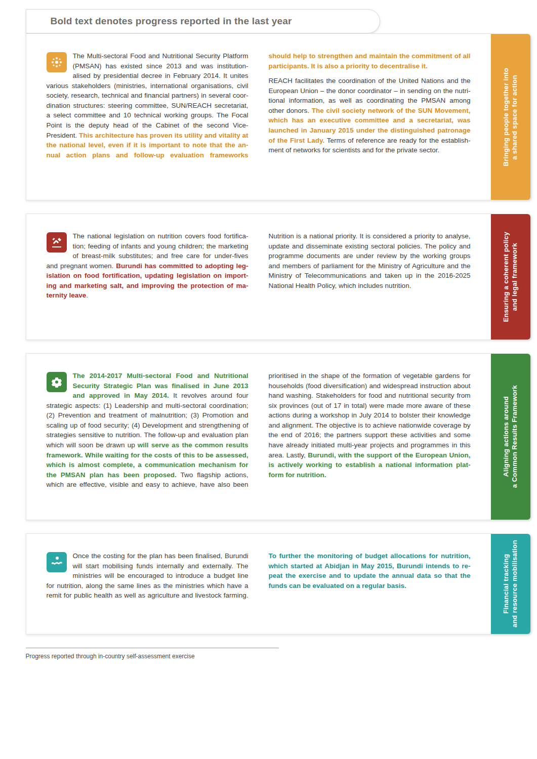Bold text denotes progress reported in the last year
Bringing people together into
a shared space for action
The Multi-sectoral Food and Nutritional Security Platform (PMSAN) has existed since 2013 and was institutionalised by presidential decree in February 2014. It unites various stakeholders (ministries, international organisations, civil society, research, technical and financial partners) in several coordination structures: steering committee, SUN/REACH secretariat, a select committee and 10 technical working groups. The Focal Point is the deputy head of the Cabinet of the second Vice-President. This architecture has proven its utility and vitality at the national level, even if it is important to note that the annual action plans and follow-up evaluation frameworks should help to strengthen and maintain the commitment of all participants. It is also a priority to decentralise it.
REACH facilitates the coordination of the United Nations and the European Union – the donor coordinator – in sending on the nutritional information, as well as coordinating the PMSAN among other donors. The civil society network of the SUN Movement, which has an executive committee and a secretariat, was launched in January 2015 under the distinguished patronage of the First Lady. Terms of reference are ready for the establishment of networks for scientists and for the private sector.
Ensuring a coherent policy
and legal framework
The national legislation on nutrition covers food fortification; feeding of infants and young children; the marketing of breast-milk substitutes; and free care for under-fives and pregnant women. Burundi has committed to adopting legislation on food fortification, updating legislation on importing and marketing salt, and improving the protection of maternity leave.
Nutrition is a national priority. It is considered a priority to analyse, update and disseminate existing sectoral policies. The policy and programme documents are under review by the working groups and members of parliament for the Ministry of Agriculture and the Ministry of Telecommunications and taken up in the 2016-2025 National Health Policy, which includes nutrition.
Aligning actions around
a Common Results Framework
The 2014-2017 Multi-sectoral Food and Nutritional Security Strategic Plan was finalised in June 2013 and approved in May 2014. It revolves around four strategic aspects: (1) Leadership and multi-sectoral coordination; (2) Prevention and treatment of malnutrition; (3) Promotion and scaling up of food security; (4) Development and strengthening of strategies sensitive to nutrition. The follow-up and evaluation plan which will soon be drawn up will serve as the common results framework. While waiting for the costs of this to be assessed, which is almost complete, a communication mechanism for the PMSAN plan has been proposed. Two flagship actions, which are effective, visible and easy to achieve, have also been prioritised in the shape of the formation of vegetable gardens for households (food diversification) and widespread instruction about hand washing. Stakeholders for food and nutritional security from six provinces (out of 17 in total) were made more aware of these actions during a workshop in July 2014 to bolster their knowledge and alignment. The objective is to achieve nationwide coverage by the end of 2016; the partners support these activities and some have already initiated multi-year projects and programmes in this area. Lastly, Burundi, with the support of the European Union, is actively working to establish a national information platform for nutrition.
Financial tracking
and resource mobilisation
Once the costing for the plan has been finalised, Burundi will start mobilising funds internally and externally. The ministries will be encouraged to introduce a budget line for nutrition, along the same lines as the ministries which have a remit for public health as well as agriculture and livestock farming. To further the monitoring of budget allocations for nutrition, which started at Abidjan in May 2015, Burundi intends to repeat the exercise and to update the annual data so that the funds can be evaluated on a regular basis.
Progress reported through in-country self-assessment exercise